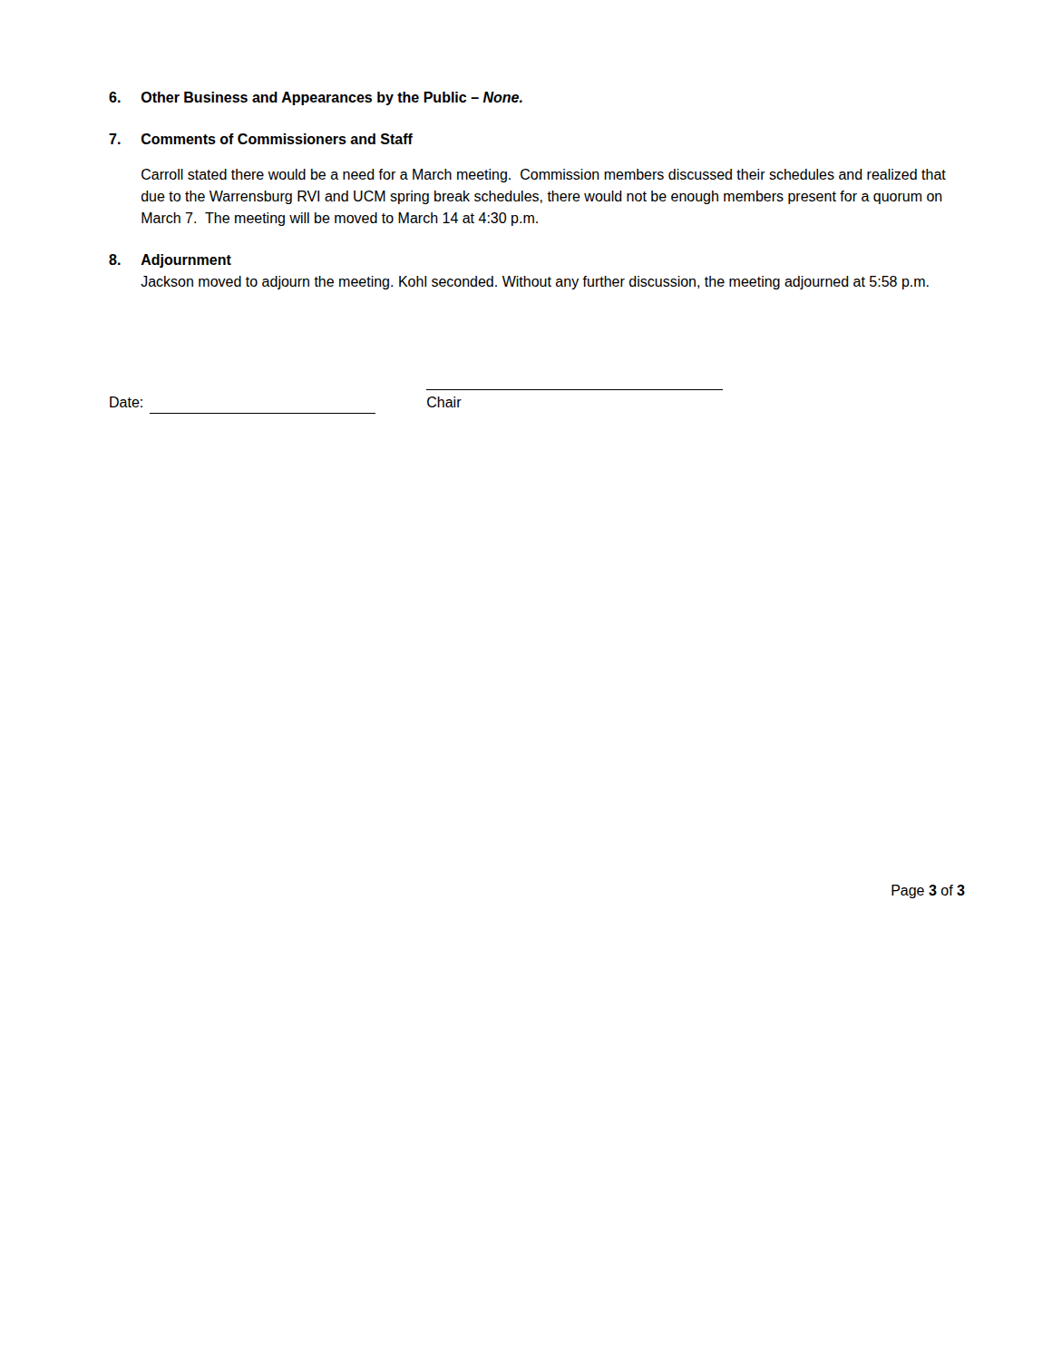Other Business and Appearances by the Public – None.
Comments of Commissioners and Staff
Carroll stated there would be a need for a March meeting. Commission members discussed their schedules and realized that due to the Warrensburg RVI and UCM spring break schedules, there would not be enough members present for a quorum on March 7. The meeting will be moved to March 14 at 4:30 p.m.
Adjournment
Jackson moved to adjourn the meeting. Kohl seconded. Without any further discussion, the meeting adjourned at 5:58 p.m.
Date:
Chair
Page 3 of 3